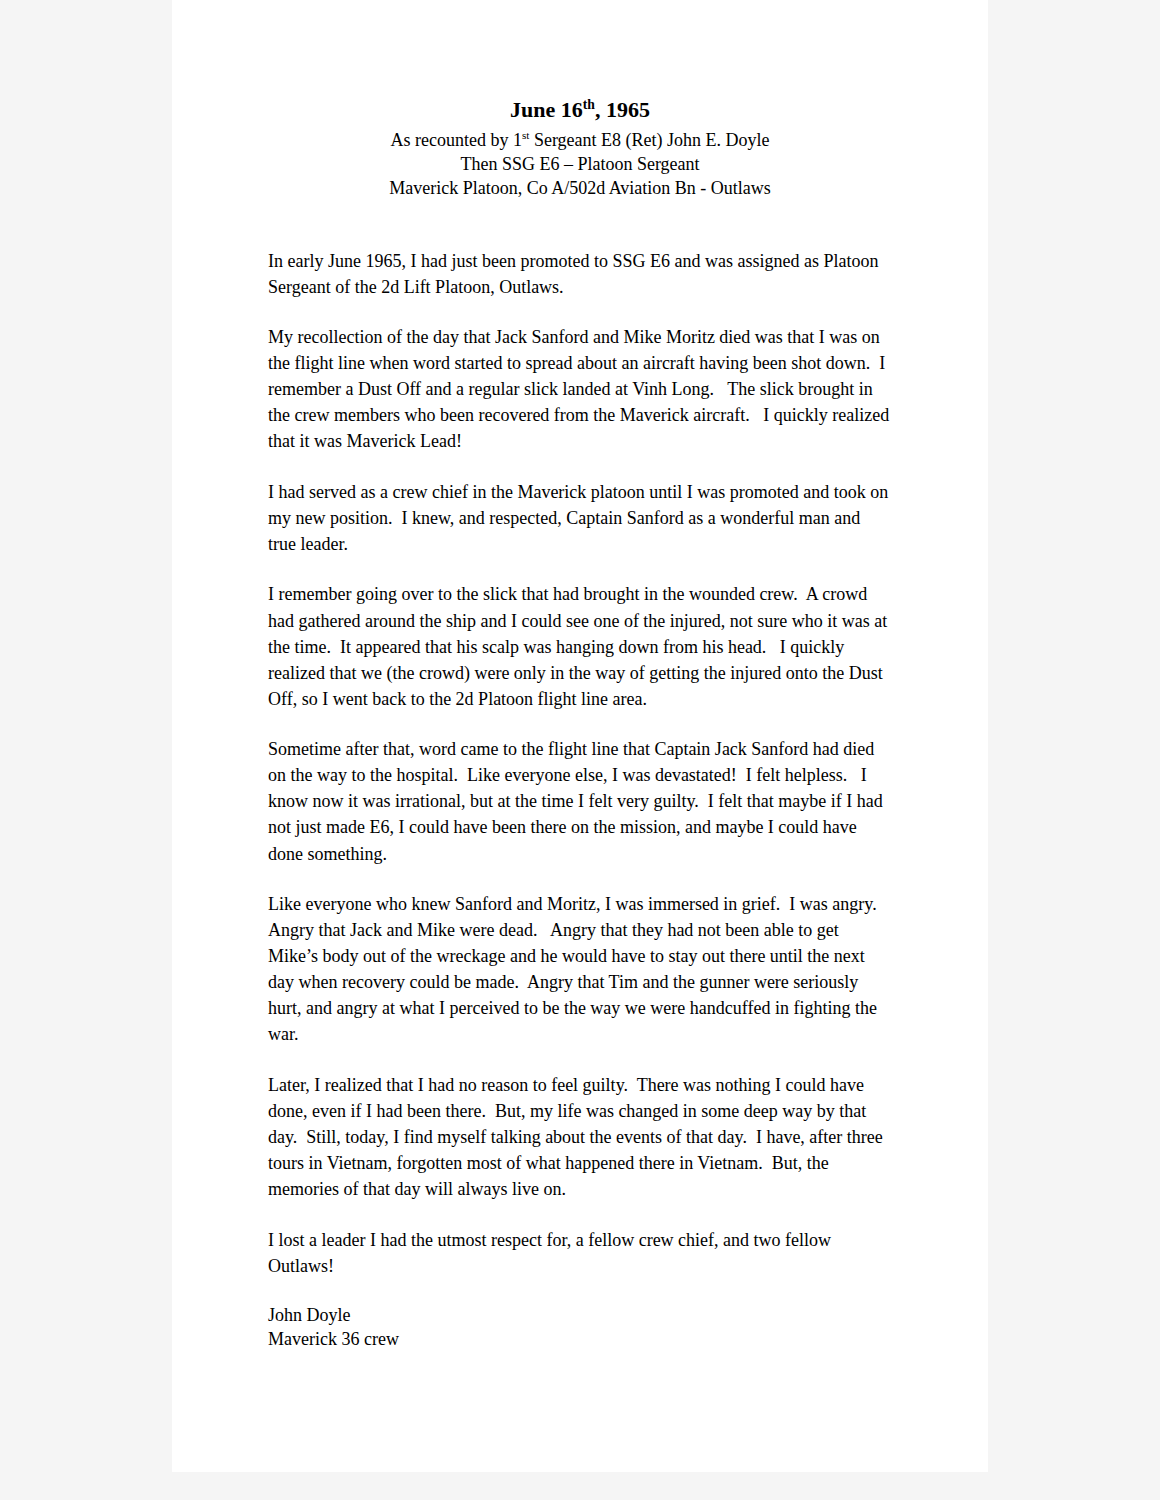June 16th, 1965
As recounted by 1st Sergeant E8 (Ret) John E. Doyle
Then SSG E6 – Platoon Sergeant
Maverick Platoon, Co A/502d Aviation Bn - Outlaws
In early June 1965, I had just been promoted to SSG E6 and was assigned as Platoon Sergeant of the 2d Lift Platoon, Outlaws.
My recollection of the day that Jack Sanford and Mike Moritz died was that I was on the flight line when word started to spread about an aircraft having been shot down. I remember a Dust Off and a regular slick landed at Vinh Long. The slick brought in the crew members who been recovered from the Maverick aircraft. I quickly realized that it was Maverick Lead!
I had served as a crew chief in the Maverick platoon until I was promoted and took on my new position. I knew, and respected, Captain Sanford as a wonderful man and true leader.
I remember going over to the slick that had brought in the wounded crew. A crowd had gathered around the ship and I could see one of the injured, not sure who it was at the time. It appeared that his scalp was hanging down from his head. I quickly realized that we (the crowd) were only in the way of getting the injured onto the Dust Off, so I went back to the 2d Platoon flight line area.
Sometime after that, word came to the flight line that Captain Jack Sanford had died on the way to the hospital. Like everyone else, I was devastated! I felt helpless. I know now it was irrational, but at the time I felt very guilty. I felt that maybe if I had not just made E6, I could have been there on the mission, and maybe I could have done something.
Like everyone who knew Sanford and Moritz, I was immersed in grief. I was angry. Angry that Jack and Mike were dead. Angry that they had not been able to get Mike’s body out of the wreckage and he would have to stay out there until the next day when recovery could be made. Angry that Tim and the gunner were seriously hurt, and angry at what I perceived to be the way we were handcuffed in fighting the war.
Later, I realized that I had no reason to feel guilty. There was nothing I could have done, even if I had been there. But, my life was changed in some deep way by that day. Still, today, I find myself talking about the events of that day. I have, after three tours in Vietnam, forgotten most of what happened there in Vietnam. But, the memories of that day will always live on.
I lost a leader I had the utmost respect for, a fellow crew chief, and two fellow Outlaws!
John Doyle
Maverick 36 crew